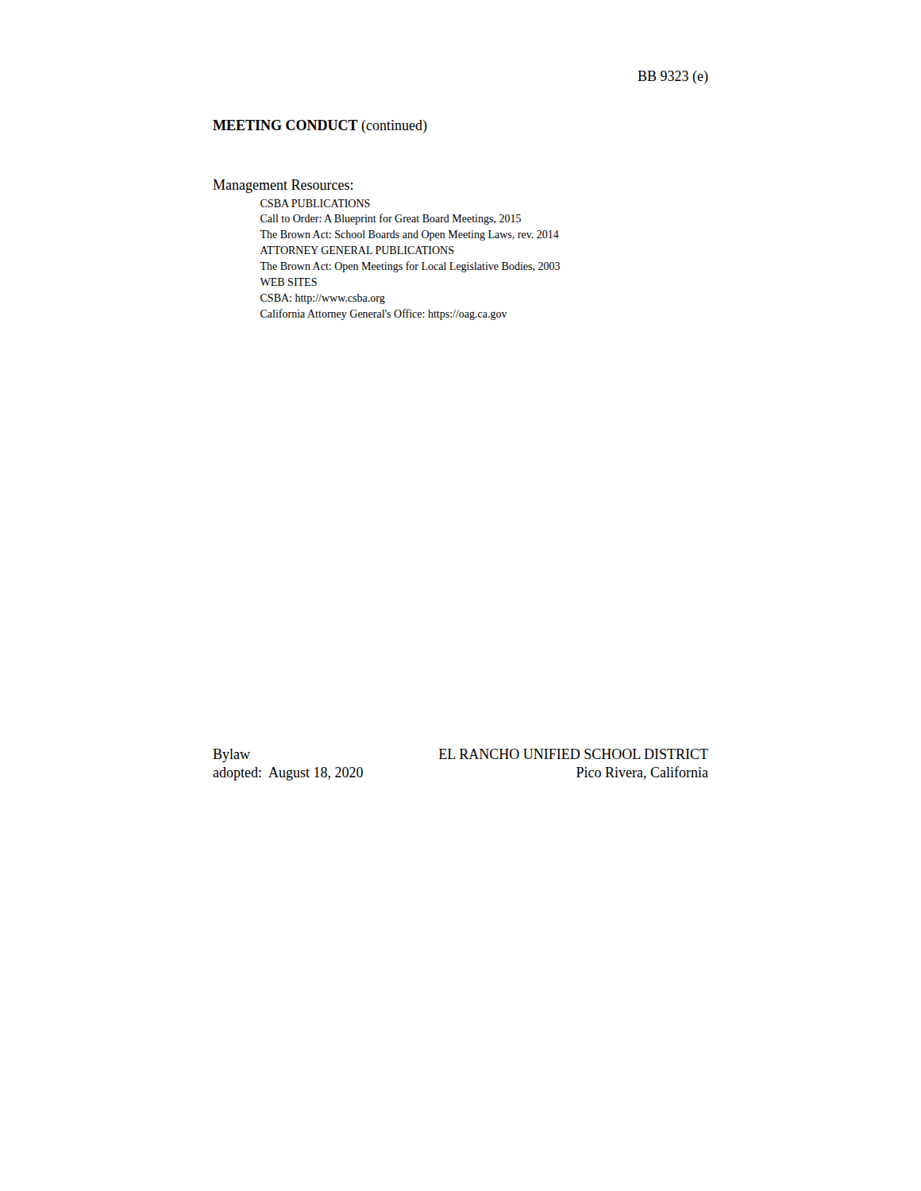BB 9323 (e)
MEETING CONDUCT (continued)
Management Resources:
CSBA PUBLICATIONS
Call to Order: A Blueprint for Great Board Meetings, 2015
The Brown Act: School Boards and Open Meeting Laws, rev. 2014
ATTORNEY GENERAL PUBLICATIONS
The Brown Act: Open Meetings for Local Legislative Bodies, 2003
WEB SITES
CSBA: http://www.csba.org
California Attorney General's Office: https://oag.ca.gov
Bylaw
EL RANCHO UNIFIED SCHOOL DISTRICT
adopted: August 18, 2020
Pico Rivera, California